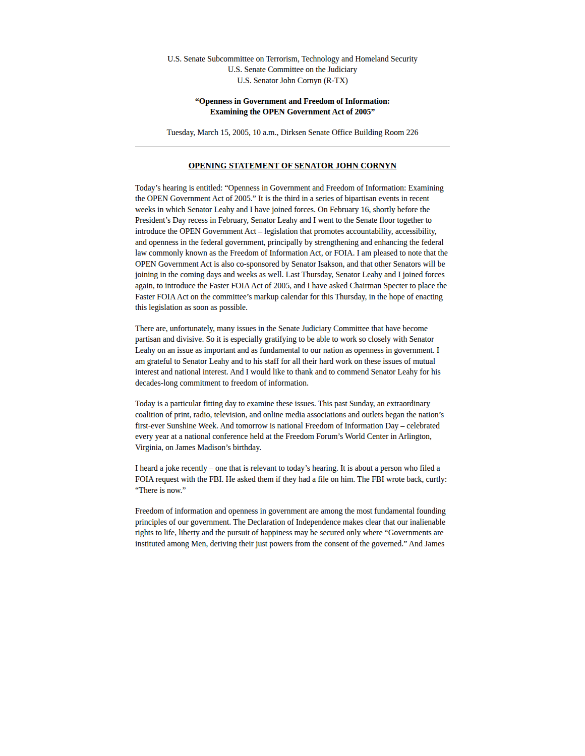U.S. Senate Subcommittee on Terrorism, Technology and Homeland Security
U.S. Senate Committee on the Judiciary
U.S. Senator John Cornyn (R-TX)
“Openness in Government and Freedom of Information:
Examining the OPEN Government Act of 2005”
Tuesday, March 15, 2005, 10 a.m., Dirksen Senate Office Building Room 226
OPENING STATEMENT OF SENATOR JOHN CORNYN
Today’s hearing is entitled: “Openness in Government and Freedom of Information: Examining the OPEN Government Act of 2005.” It is the third in a series of bipartisan events in recent weeks in which Senator Leahy and I have joined forces. On February 16, shortly before the President’s Day recess in February, Senator Leahy and I went to the Senate floor together to introduce the OPEN Government Act – legislation that promotes accountability, accessibility, and openness in the federal government, principally by strengthening and enhancing the federal law commonly known as the Freedom of Information Act, or FOIA. I am pleased to note that the OPEN Government Act is also co-sponsored by Senator Isakson, and that other Senators will be joining in the coming days and weeks as well. Last Thursday, Senator Leahy and I joined forces again, to introduce the Faster FOIA Act of 2005, and I have asked Chairman Specter to place the Faster FOIA Act on the committee’s markup calendar for this Thursday, in the hope of enacting this legislation as soon as possible.
There are, unfortunately, many issues in the Senate Judiciary Committee that have become partisan and divisive. So it is especially gratifying to be able to work so closely with Senator Leahy on an issue as important and as fundamental to our nation as openness in government. I am grateful to Senator Leahy and to his staff for all their hard work on these issues of mutual interest and national interest. And I would like to thank and to commend Senator Leahy for his decades-long commitment to freedom of information.
Today is a particular fitting day to examine these issues. This past Sunday, an extraordinary coalition of print, radio, television, and online media associations and outlets began the nation’s first-ever Sunshine Week. And tomorrow is national Freedom of Information Day – celebrated every year at a national conference held at the Freedom Forum’s World Center in Arlington, Virginia, on James Madison’s birthday.
I heard a joke recently – one that is relevant to today’s hearing. It is about a person who filed a FOIA request with the FBI. He asked them if they had a file on him. The FBI wrote back, curtly: “There is now.”
Freedom of information and openness in government are among the most fundamental founding principles of our government. The Declaration of Independence makes clear that our inalienable rights to life, liberty and the pursuit of happiness may be secured only where “Governments are instituted among Men, deriving their just powers from the consent of the governed.” And James